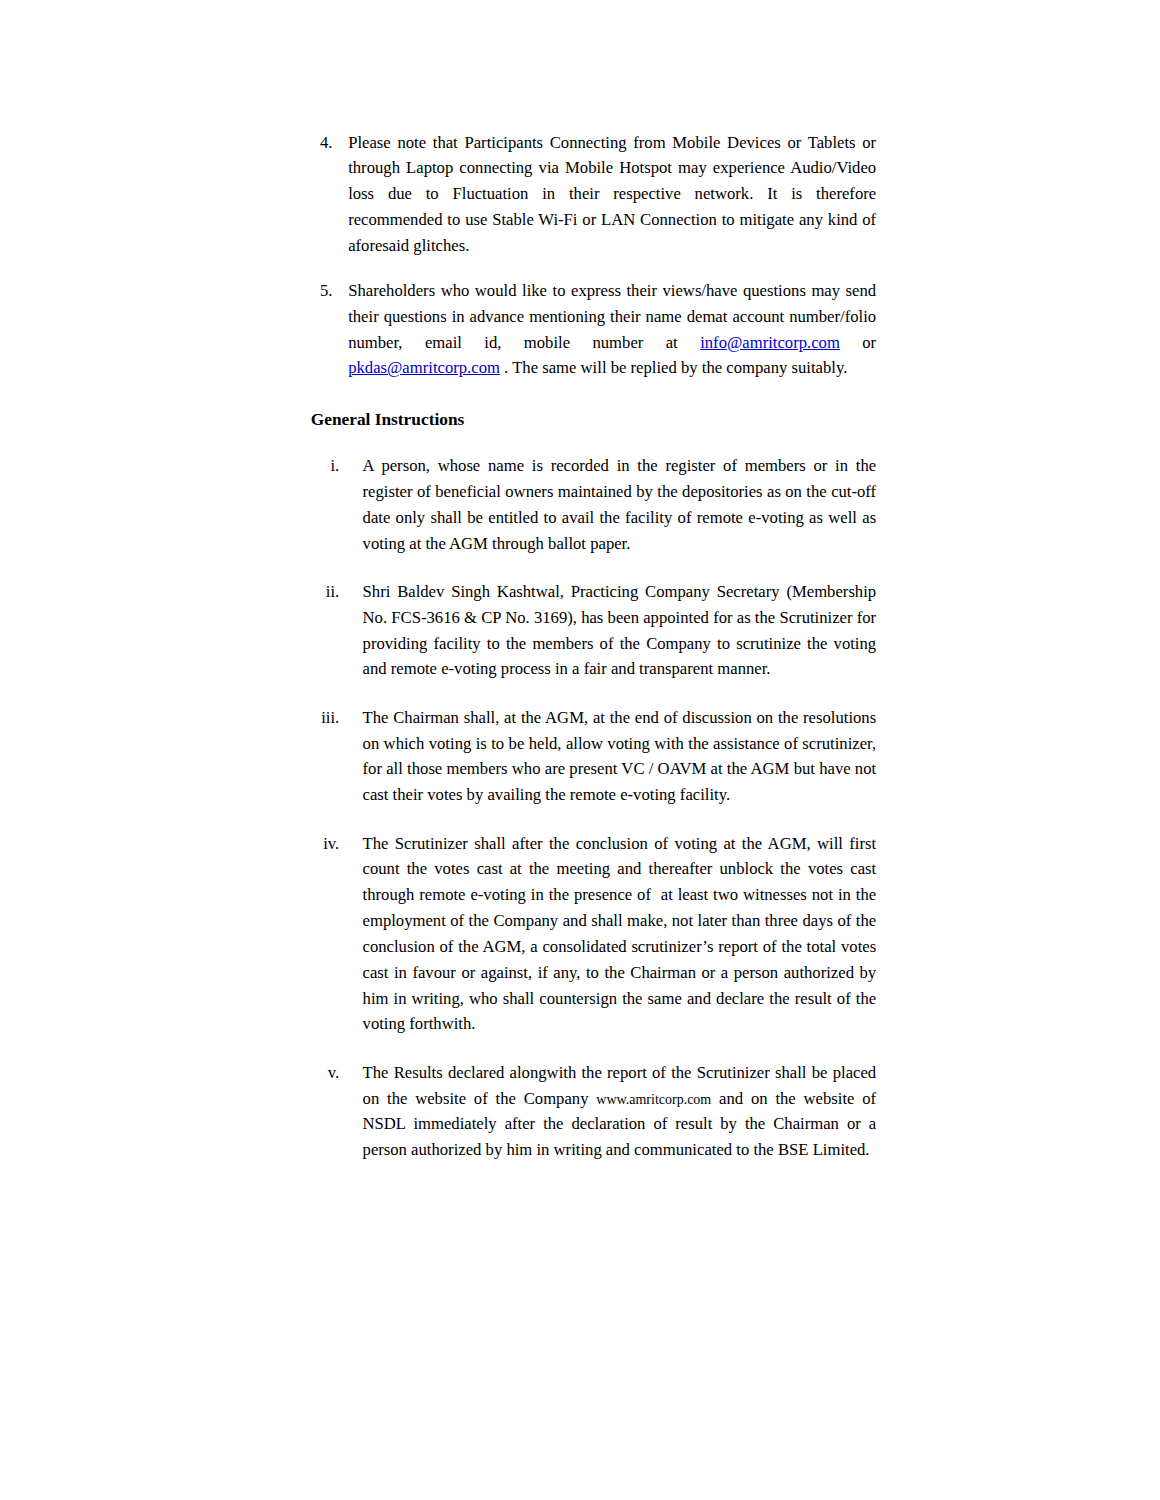Please note that Participants Connecting from Mobile Devices or Tablets or through Laptop connecting via Mobile Hotspot may experience Audio/Video loss due to Fluctuation in their respective network. It is therefore recommended to use Stable Wi-Fi or LAN Connection to mitigate any kind of aforesaid glitches.
Shareholders who would like to express their views/have questions may send their questions in advance mentioning their name demat account number/folio number, email id, mobile number at info@amritcorp.com or pkdas@amritcorp.com . The same will be replied by the company suitably.
General Instructions
A person, whose name is recorded in the register of members or in the register of beneficial owners maintained by the depositories as on the cut-off date only shall be entitled to avail the facility of remote e-voting as well as voting at the AGM through ballot paper.
Shri Baldev Singh Kashtwal, Practicing Company Secretary (Membership No. FCS-3616 & CP No. 3169), has been appointed for as the Scrutinizer for providing facility to the members of the Company to scrutinize the voting and remote e-voting process in a fair and transparent manner.
The Chairman shall, at the AGM, at the end of discussion on the resolutions on which voting is to be held, allow voting with the assistance of scrutinizer, for all those members who are present VC / OAVM at the AGM but have not cast their votes by availing the remote e-voting facility.
The Scrutinizer shall after the conclusion of voting at the AGM, will first count the votes cast at the meeting and thereafter unblock the votes cast through remote e-voting in the presence of at least two witnesses not in the employment of the Company and shall make, not later than three days of the conclusion of the AGM, a consolidated scrutinizer’s report of the total votes cast in favour or against, if any, to the Chairman or a person authorized by him in writing, who shall countersign the same and declare the result of the voting forthwith.
The Results declared alongwith the report of the Scrutinizer shall be placed on the website of the Company www.amritcorp.com and on the website of NSDL immediately after the declaration of result by the Chairman or a person authorized by him in writing and communicated to the BSE Limited.